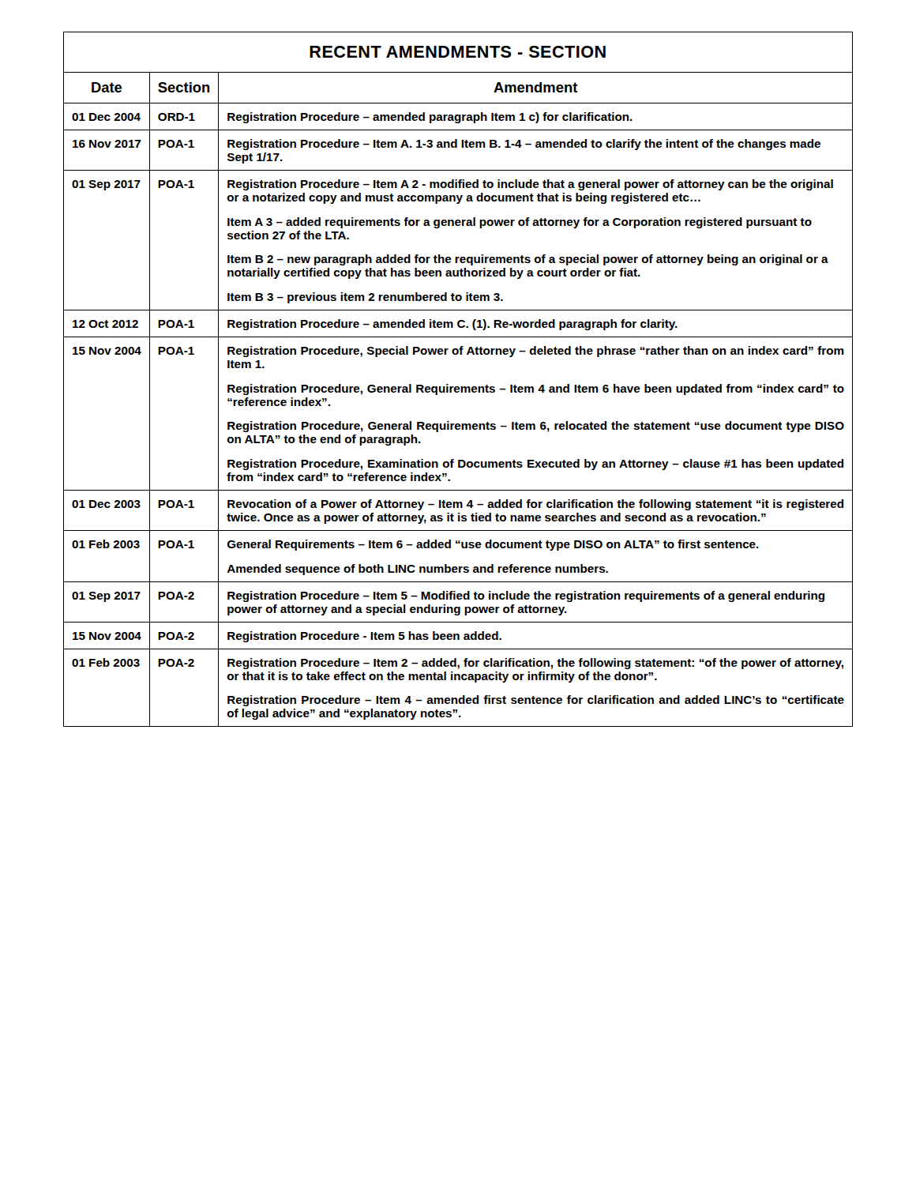RECENT AMENDMENTS - SECTION
| Date | Section | Amendment |
| --- | --- | --- |
| 01 Dec 2004 | ORD-1 | Registration Procedure – amended paragraph Item 1 c) for clarification. |
| 16 Nov 2017 | POA-1 | Registration Procedure – Item A. 1-3 and Item B. 1-4 – amended to clarify the intent of the changes made Sept 1/17. |
| 01 Sep 2017 | POA-1 | Registration Procedure – Item A 2 - modified to include that a general power of attorney can be the original or a notarized copy and must accompany a document that is being registered etc… Item A 3 – added requirements for a general power of attorney for a Corporation registered pursuant to section 27 of the LTA. Item B 2 – new paragraph added for the requirements of a special power of attorney being an original or a notarially certified copy that has been authorized by a court order or fiat. Item B 3 – previous item 2 renumbered to item 3. |
| 12 Oct 2012 | POA-1 | Registration Procedure – amended item C. (1). Re-worded paragraph for clarity. |
| 15 Nov 2004 | POA-1 | Registration Procedure, Special Power of Attorney – deleted the phrase “rather than on an index card” from Item 1. Registration Procedure, General Requirements – Item 4 and Item 6 have been updated from “index card” to “reference index”. Registration Procedure, General Requirements – Item 6, relocated the statement “use document type DISO on ALTA” to the end of paragraph. Registration Procedure, Examination of Documents Executed by an Attorney – clause #1 has been updated from “index card” to “reference index”. |
| 01 Dec 2003 | POA-1 | Revocation of a Power of Attorney – Item 4 – added for clarification the following statement “it is registered twice. Once as a power of attorney, as it is tied to name searches and second as a revocation.” |
| 01 Feb 2003 | POA-1 | General Requirements – Item 6 – added “use document type DISO on ALTA” to first sentence. Amended sequence of both LINC numbers and reference numbers. |
| 01 Sep 2017 | POA-2 | Registration Procedure – Item 5 – Modified to include the registration requirements of a general enduring power of attorney and a special enduring power of attorney. |
| 15 Nov 2004 | POA-2 | Registration Procedure - Item 5 has been added. |
| 01 Feb 2003 | POA-2 | Registration Procedure – Item 2 – added, for clarification, the following statement: “of the power of attorney, or that it is to take effect on the mental incapacity or infirmity of the donor”. Registration Procedure – Item 4 – amended first sentence for clarification and added LINC’s to “certificate of legal advice” and “explanatory notes”. |